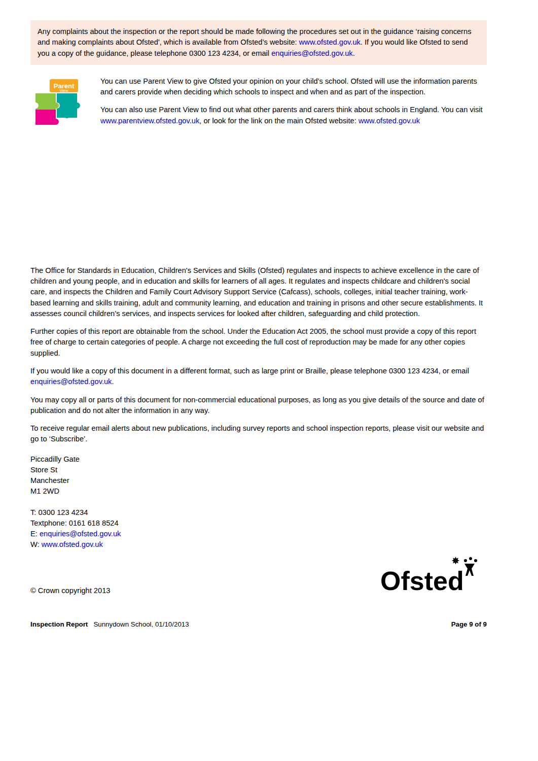Any complaints about the inspection or the report should be made following the procedures set out in the guidance ‘raising concerns and making complaints about Ofsted', which is available from Ofsted’s website: www.ofsted.gov.uk. If you would like Ofsted to send you a copy of the guidance, please telephone 0300 123 4234, or email enquiries@ofsted.gov.uk.
Parent View
You can use Parent View to give Ofsted your opinion on your child’s school. Ofsted will use the information parents and carers provide when deciding which schools to inspect and when and as part of the inspection.
You can also use Parent View to find out what other parents and carers think about schools in England. You can visit www.parentview.ofsted.gov.uk, or look for the link on the main Ofsted website: www.ofsted.gov.uk
The Office for Standards in Education, Children's Services and Skills (Ofsted) regulates and inspects to achieve excellence in the care of children and young people, and in education and skills for learners of all ages. It regulates and inspects childcare and children's social care, and inspects the Children and Family Court Advisory Support Service (Cafcass), schools, colleges, initial teacher training, work-based learning and skills training, adult and community learning, and education and training in prisons and other secure establishments. It assesses council children’s services, and inspects services for looked after children, safeguarding and child protection.
Further copies of this report are obtainable from the school. Under the Education Act 2005, the school must provide a copy of this report free of charge to certain categories of people. A charge not exceeding the full cost of reproduction may be made for any other copies supplied.
If you would like a copy of this document in a different format, such as large print or Braille, please telephone 0300 123 4234, or email enquiries@ofsted.gov.uk.
You may copy all or parts of this document for non-commercial educational purposes, as long as you give details of the source and date of publication and do not alter the information in any way.
To receive regular email alerts about new publications, including survey reports and school inspection reports, please visit our website and go to ‘Subscribe’.
Piccadilly Gate
Store St
Manchester
M1 2WD
T: 0300 123 4234
Textphone: 0161 618 8524
E: enquiries@ofsted.gov.uk
W: www.ofsted.gov.uk
© Crown copyright 2013
Ofsted
Inspection Report Sunnydown School, 01/10/2013
Page 9 of 9